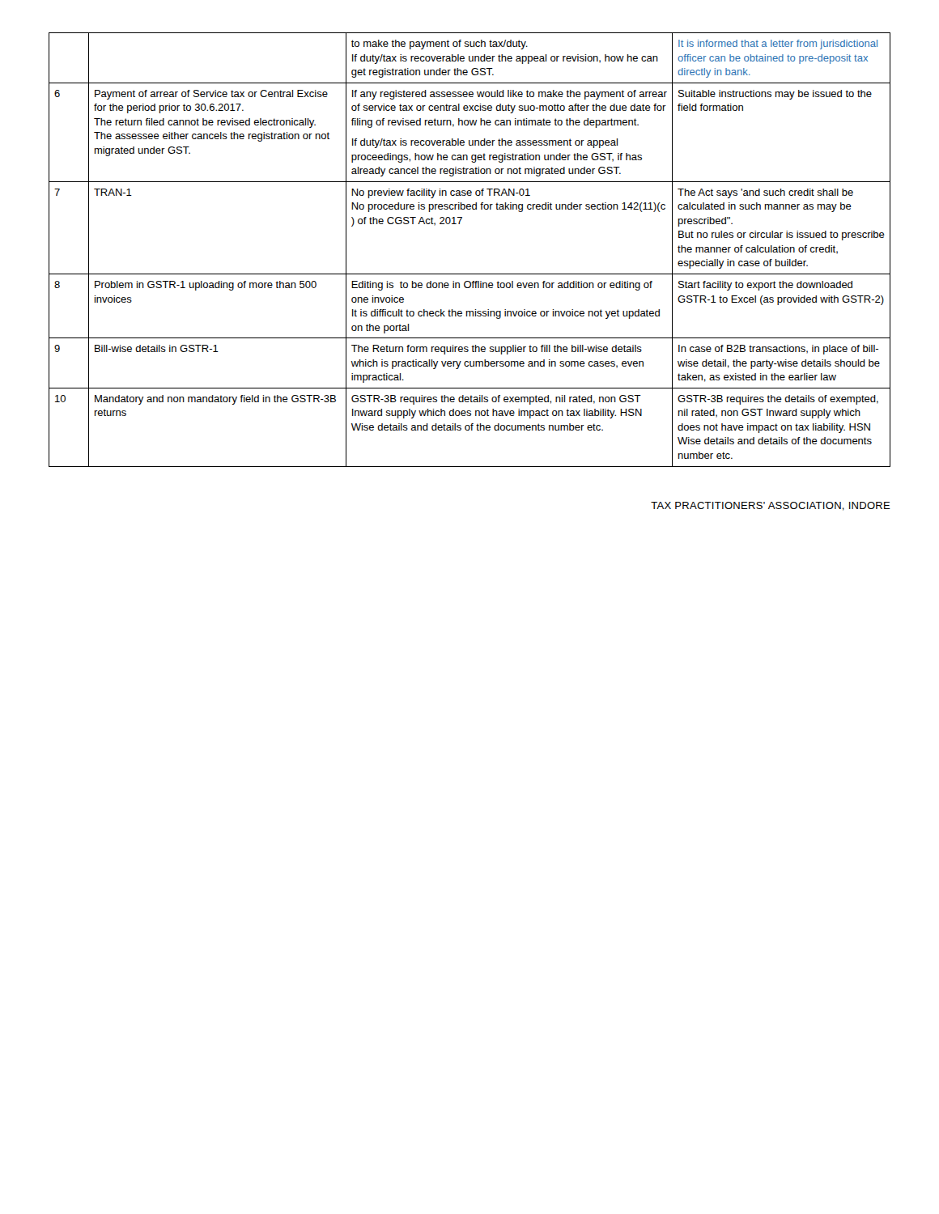| | | to make the payment of such tax/duty. If duty/tax is recoverable under the appeal or revision, how he can get registration under the GST. | It is informed that a letter from jurisdictional officer can be obtained to pre-deposit tax directly in bank. |
| 6 | Payment of arrear of Service tax or Central Excise for the period prior to 30.6.2017. The return filed cannot be revised electronically. The assessee either cancels the registration or not migrated under GST. | If any registered assessee would like to make the payment of arrear of service tax or central excise duty suo-motto after the due date for filing of revised return, how he can intimate to the department. If duty/tax is recoverable under the assessment or appeal proceedings, how he can get registration under the GST, if has already cancel the registration or not migrated under GST. | Suitable instructions may be issued to the field formation |
| 7 | TRAN-1 | No preview facility in case of TRAN-01 No procedure is prescribed for taking credit under section 142(11)(c ) of the CGST Act, 2017 | The Act says 'and such credit shall be calculated in such manner as may be prescribed". But no rules or circular is issued to prescribe the manner of calculation of credit, especially in case of builder. |
| 8 | Problem in GSTR-1 uploading of more than 500 invoices | Editing is to be done in Offline tool even for addition or editing of one invoice It is difficult to check the missing invoice or invoice not yet updated on the portal | Start facility to export the downloaded GSTR-1 to Excel (as provided with GSTR-2) |
| 9 | Bill-wise details in GSTR-1 | The Return form requires the supplier to fill the bill-wise details which is practically very cumbersome and in some cases, even impractical. | In case of B2B transactions, in place of bill-wise detail, the party-wise details should be taken, as existed in the earlier law |
| 10 | Mandatory and non mandatory field in the GSTR-3B returns | GSTR-3B requires the details of exempted, nil rated, non GST Inward supply which does not have impact on tax liability. HSN Wise details and details of the documents number etc. | GSTR-3B requires the details of exempted, nil rated, non GST Inward supply which does not have impact on tax liability. HSN Wise details and details of the documents number etc. |
TAX PRACTITIONERS' ASSOCIATION, INDORE